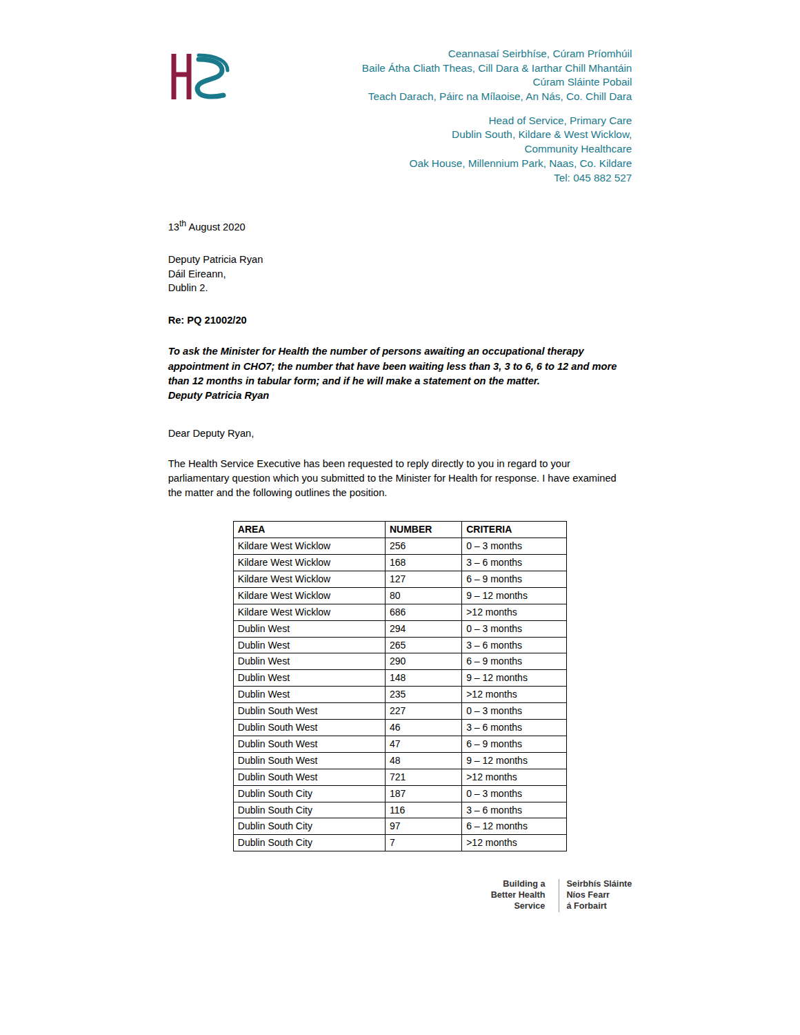Ceannasaí Seirbhíse, Cúram Príomhúil
Baile Átha Cliath Theas, Cill Dara & Iarthar Chill Mhantáin
Cúram Sláinte Pobail
Teach Darach, Páirc na Mílaoise, An Nás, Co. Chill Dara
Head of Service, Primary Care
Dublin South, Kildare & West Wicklow,
Community Healthcare
Oak House, Millennium Park, Naas, Co. Kildare
Tel: 045 882 527
13th August 2020
Deputy Patricia Ryan
Dáil Eireann,
Dublin 2.
Re: PQ 21002/20
To ask the Minister for Health the number of persons awaiting an occupational therapy appointment in CHO7; the number that have been waiting less than 3, 3 to 6, 6 to 12 and more than 12 months in tabular form; and if he will make a statement on the matter.
Deputy Patricia Ryan
Dear Deputy Ryan,
The Health Service Executive has been requested to reply directly to you in regard to your parliamentary question which you submitted to the Minister for Health for response. I have examined the matter and the following outlines the position.
| AREA | NUMBER | CRITERIA |
| --- | --- | --- |
| Kildare West Wicklow | 256 | 0 – 3 months |
| Kildare West Wicklow | 168 | 3 – 6 months |
| Kildare West Wicklow | 127 | 6 – 9 months |
| Kildare West Wicklow | 80 | 9 – 12 months |
| Kildare West Wicklow | 686 | >12 months |
| Dublin West | 294 | 0 – 3 months |
| Dublin West | 265 | 3 – 6 months |
| Dublin West | 290 | 6 – 9 months |
| Dublin West | 148 | 9 – 12 months |
| Dublin West | 235 | >12 months |
| Dublin South West | 227 | 0 – 3 months |
| Dublin South West | 46 | 3 – 6 months |
| Dublin South West | 47 | 6 – 9 months |
| Dublin South West | 48 | 9 – 12 months |
| Dublin South West | 721 | >12 months |
| Dublin South City | 187 | 0 – 3 months |
| Dublin South City | 116 | 3 – 6 months |
| Dublin South City | 97 | 6 – 12 months |
| Dublin South City | 7 | >12 months |
Building a
Better Health
Service
Seirbhís Sláinte
Níos Fearr
á Forbairt